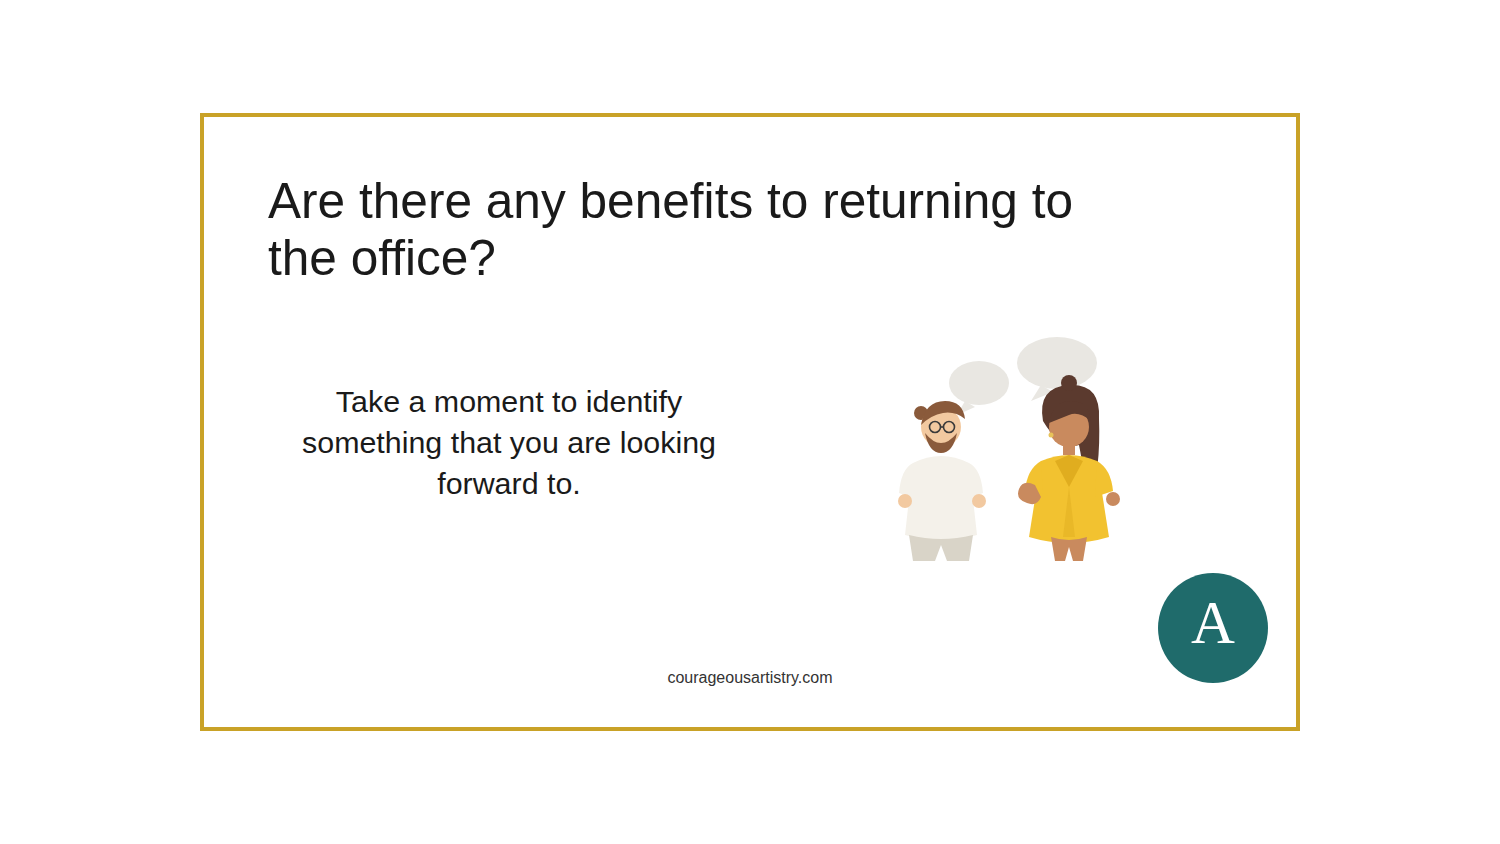Are there any benefits to returning to the office?
Take a moment to identify something that you are looking forward to.
A
courageousartistry.com